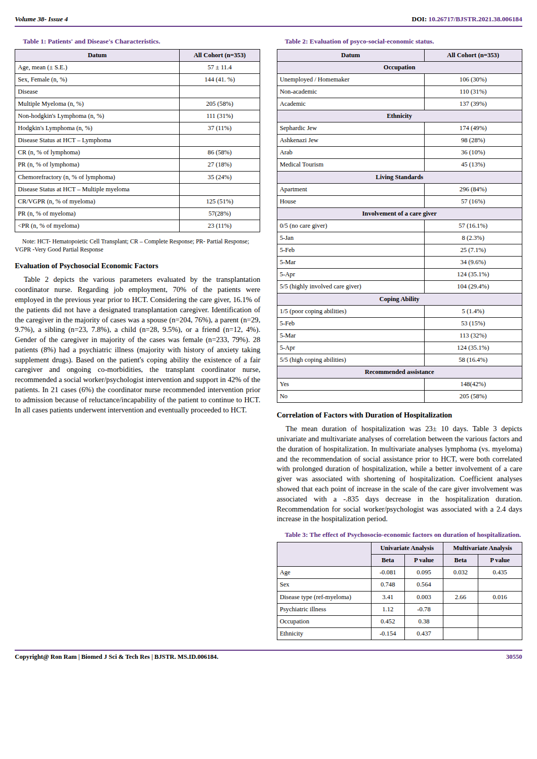Volume 38- Issue 4
DOI: 10.26717/BJSTR.2021.38.006184
Table 1: Patients' and Disease's Characteristics.
| Datum | All Cohort (n=353) |
| --- | --- |
| Age, mean (± S.E.) | 57 ± 11.4 |
| Sex, Female (n, %) | 144 (41. %) |
| Disease | |
| Multiple Myeloma (n, %) | 205 (58%) |
| Non-hodgkin's Lymphoma (n, %) | 111 (31%) |
| Hodgkin's Lymphoma (n, %) | 37 (11%) |
| Disease Status at HCT – Lymphoma | |
| CR (n, % of lymphoma) | 86 (58%) |
| PR (n, % of lymphoma) | 27 (18%) |
| Chemorefractory (n, % of lymphoma) | 35 (24%) |
| Disease Status at HCT – Multiple myeloma | |
| CR/VGPR (n, % of myeloma) | 125 (51%) |
| PR (n, % of myeloma) | 57(28%) |
| <PR (n, % of myeloma) | 23 (11%) |
Note: HCT- Hematopoietic Cell Transplant; CR – Complete Response; PR- Partial Response; VGPR -Very Good Partial Response
Evaluation of Psychosocial Economic Factors
Table 2 depicts the various parameters evaluated by the transplantation coordinator nurse. Regarding job employment, 70% of the patients were employed in the previous year prior to HCT. Considering the care giver, 16.1% of the patients did not have a designated transplantation caregiver. Identification of the caregiver in the majority of cases was a spouse (n=204, 76%), a parent (n=29, 9.7%), a sibling (n=23, 7.8%), a child (n=28, 9.5%), or a friend (n=12, 4%). Gender of the caregiver in majority of the cases was female (n=233, 79%). 28 patients (8%) had a psychiatric illness (majority with history of anxiety taking supplement drugs). Based on the patient's coping ability the existence of a fair caregiver and ongoing co-morbidities, the transplant coordinator nurse, recommended a social worker/psychologist intervention and support in 42% of the patients. In 21 cases (6%) the coordinator nurse recommended intervention prior to admission because of reluctance/incapability of the patient to continue to HCT. In all cases patients underwent intervention and eventually proceeded to HCT.
Table 2: Evaluation of psyco-social-economic status.
| Datum | All Cohort (n=353) |
| --- | --- |
| Occupation |
| Unemployed / Homemaker | 106 (30%) |
| Non-academic | 110 (31%) |
| Academic | 137 (39%) |
| Ethnicity |
| Sephardic Jew | 174 (49%) |
| Ashkenazi Jew | 98 (28%) |
| Arab | 36 (10%) |
| Medical Tourism | 45 (13%) |
| Living Standards |
| Apartment | 296 (84%) |
| House | 57 (16%) |
| Involvement of a care giver |
| 0/5 (no care giver) | 57 (16.1%) |
| 5-Jan | 8 (2.3%) |
| 5-Feb | 25 (7.1%) |
| 5-Mar | 34 (9.6%) |
| 5-Apr | 124 (35.1%) |
| 5/5 (highly involved care giver) | 104 (29.4%) |
| Coping Ability |
| 1/5 (poor coping abilities) | 5 (1.4%) |
| 5-Feb | 53 (15%) |
| 5-Mar | 113 (32%) |
| 5-Apr | 124 (35.1%) |
| 5/5 (high coping abilities) | 58 (16.4%) |
| Recommended assistance |
| Yes | 148(42%) |
| No | 205 (58%) |
Correlation of Factors with Duration of Hospitalization
The mean duration of hospitalization was 23± 10 days. Table 3 depicts univariate and multivariate analyses of correlation between the various factors and the duration of hospitalization. In multivariate analyses lymphoma (vs. myeloma) and the recommendation of social assistance prior to HCT, were both correlated with prolonged duration of hospitalization, while a better involvement of a care giver was associated with shortening of hospitalization. Coefficient analyses showed that each point of increase in the scale of the care giver involvement was associated with a -.835 days decrease in the hospitalization duration. Recommendation for social worker/psychologist was associated with a 2.4 days increase in the hospitalization period.
Table 3: The effect of Psychosocio-economic factors on duration of hospitalization.
| | Univariate Analysis | Multivariate Analysis |
| --- | --- | --- |
| Beta | P value | Beta | P value |
| Age | -0.081 | 0.095 | 0.032 | 0.435 |
| Sex | 0.748 | 0.564 | | |
| Disease type (ref-myeloma) | 3.41 | 0.003 | 2.66 | 0.016 |
| Psychiatric illness | 1.12 | -0.78 | | |
| Occupation | 0.452 | 0.38 | | |
| Ethnicity | -0.154 | 0.437 | | |
Copyright@ Ron Ram | Biomed J Sci & Tech Res | BJSTR. MS.ID.006184.
30550